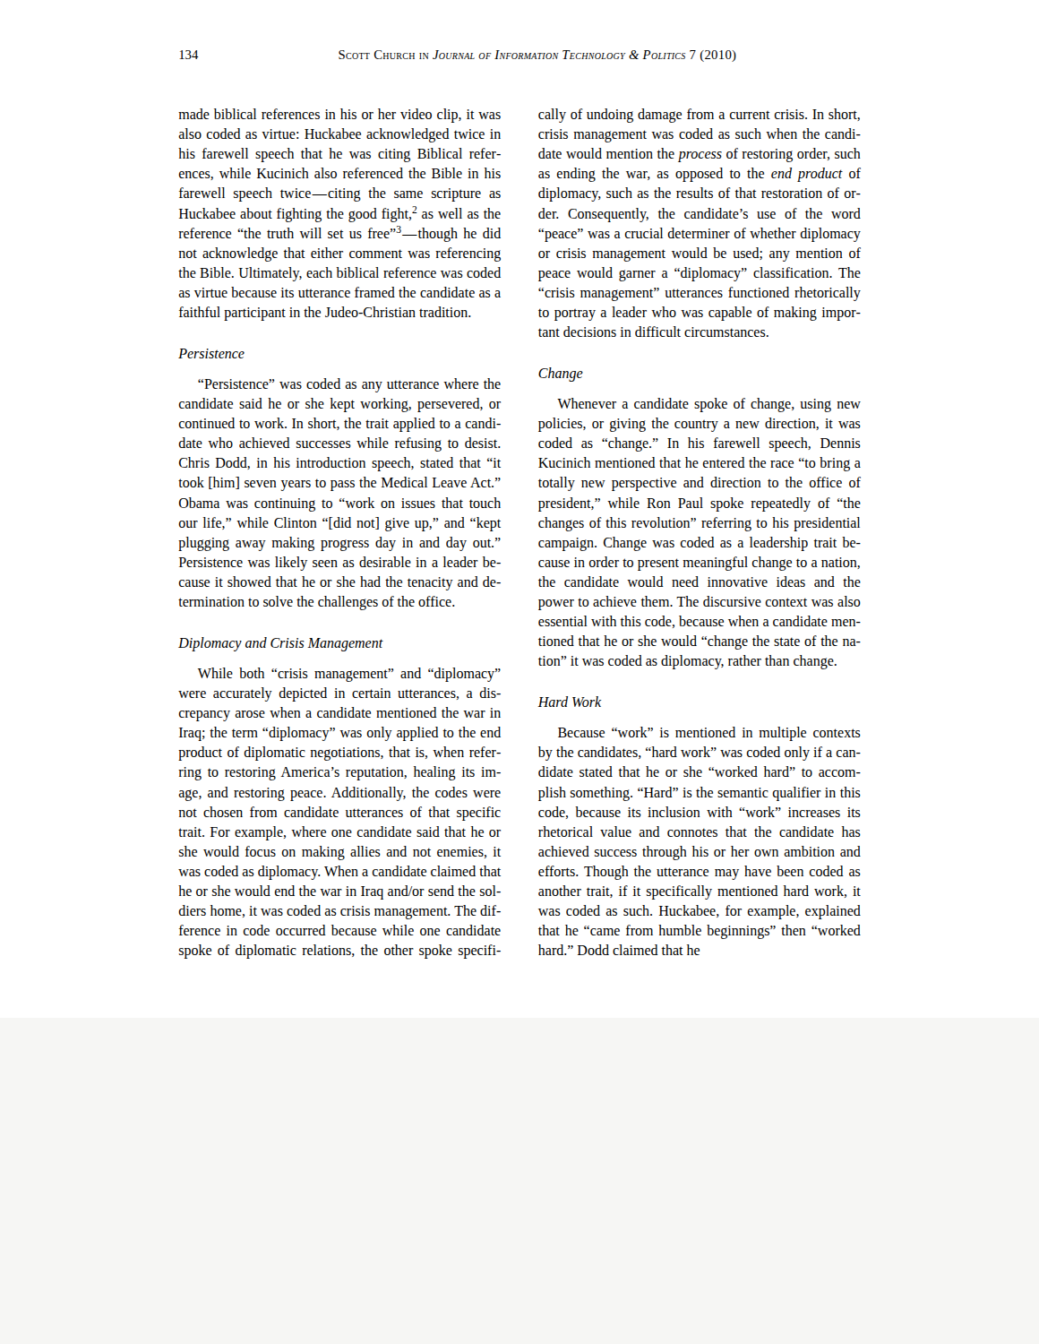134 Scott Church in Journal of Information Technology & Politics 7 (2010)
made biblical references in his or her video clip, it was also coded as virtue: Huckabee acknowledged twice in his farewell speech that he was citing Biblical references, while Kucinich also referenced the Bible in his farewell speech twice — citing the same scripture as Huckabee about fighting the good fight,2 as well as the reference “the truth will set us free”3 — though he did not acknowledge that either comment was referencing the Bible. Ultimately, each biblical reference was coded as virtue because its utterance framed the candidate as a faithful participant in the Judeo-Christian tradition.
Persistence
“Persistence” was coded as any utterance where the candidate said he or she kept working, persevered, or continued to work. In short, the trait applied to a candidate who achieved successes while refusing to desist. Chris Dodd, in his introduction speech, stated that “it took [him] seven years to pass the Medical Leave Act.” Obama was continuing to “work on issues that touch our life,” while Clinton “[did not] give up,” and “kept plugging away making progress day in and day out.” Persistence was likely seen as desirable in a leader because it showed that he or she had the tenacity and determination to solve the challenges of the office.
Diplomacy and Crisis Management
While both “crisis management” and “diplomacy” were accurately depicted in certain utterances, a discrepancy arose when a candidate mentioned the war in Iraq; the term “diplomacy” was only applied to the end product of diplomatic negotiations, that is, when referring to restoring America’s reputation, healing its image, and restoring peace. Additionally, the codes were not chosen from candidate utterances of that specific trait. For example, where one candidate said that he or she would focus on making allies and not enemies, it was coded as diplomacy. When a candidate claimed that he or she would end the war in Iraq and/or send the soldiers home, it was coded as crisis management. The difference in code occurred because while one candidate spoke of diplomatic relations, the other spoke specifically of undoing damage from a current crisis. In short, crisis management was coded as such when the candidate would mention the process of restoring order, such as ending the war, as opposed to the end product of diplomacy, such as the results of that restoration of order. Consequently, the candidate’s use of the word “peace” was a crucial determiner of whether diplomacy or crisis management would be used; any mention of peace would garner a “diplomacy” classification. The “crisis management” utterances functioned rhetorically to portray a leader who was capable of making important decisions in difficult circumstances.
Change
Whenever a candidate spoke of change, using new policies, or giving the country a new direction, it was coded as “change.” In his farewell speech, Dennis Kucinich mentioned that he entered the race “to bring a totally new perspective and direction to the office of president,” while Ron Paul spoke repeatedly of “the changes of this revolution” referring to his presidential campaign. Change was coded as a leadership trait because in order to present meaningful change to a nation, the candidate would need innovative ideas and the power to achieve them. The discursive context was also essential with this code, because when a candidate mentioned that he or she would “change the state of the nation” it was coded as diplomacy, rather than change.
Hard Work
Because “work” is mentioned in multiple contexts by the candidates, “hard work” was coded only if a candidate stated that he or she “worked hard” to accomplish something. “Hard” is the semantic qualifier in this code, because its inclusion with “work” increases its rhetorical value and connotes that the candidate has achieved success through his or her own ambition and efforts. Though the utterance may have been coded as another trait, if it specifically mentioned hard work, it was coded as such. Huckabee, for example, explained that he “came from humble beginnings” then “worked hard.” Dodd claimed that he